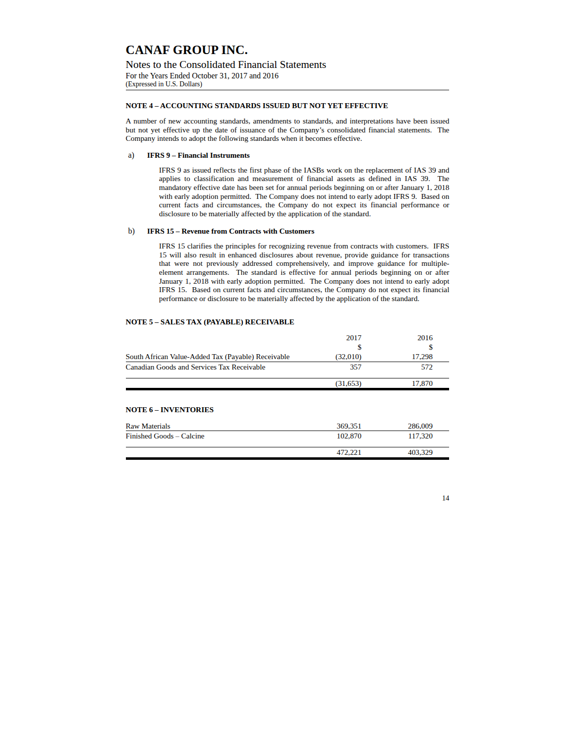CANAF GROUP INC.
Notes to the Consolidated Financial Statements
For the Years Ended October 31, 2017 and 2016
(Expressed in U.S. Dollars)
NOTE 4 – ACCOUNTING STANDARDS ISSUED BUT NOT YET EFFECTIVE
A number of new accounting standards, amendments to standards, and interpretations have been issued but not yet effective up the date of issuance of the Company’s consolidated financial statements. The Company intends to adopt the following standards when it becomes effective.
a)
IFRS 9 – Financial Instruments
IFRS 9 as issued reflects the first phase of the IASBs work on the replacement of IAS 39 and applies to classification and measurement of financial assets as defined in IAS 39. The mandatory effective date has been set for annual periods beginning on or after January 1, 2018 with early adoption permitted. The Company does not intend to early adopt IFRS 9. Based on current facts and circumstances, the Company do not expect its financial performance or disclosure to be materially affected by the application of the standard.
b)
IFRS 15 – Revenue from Contracts with Customers
IFRS 15 clarifies the principles for recognizing revenue from contracts with customers. IFRS 15 will also result in enhanced disclosures about revenue, provide guidance for transactions that were not previously addressed comprehensively, and improve guidance for multiple-element arrangements. The standard is effective for annual periods beginning on or after January 1, 2018 with early adoption permitted. The Company does not intend to early adopt IFRS 15. Based on current facts and circumstances, the Company do not expect its financial performance or disclosure to be materially affected by the application of the standard.
NOTE 5 – SALES TAX (PAYABLE) RECEIVABLE
| | 2017 | 2016 |
| --- | --- | --- |
| | $ | $ |
| South African Value-Added Tax (Payable) Receivable | (32,010) | 17,298 |
| Canadian Goods and Services Tax Receivable | 357 | 572 |
| | (31,653) | 17,870 |
NOTE 6 – INVENTORIES
| Raw Materials | 369,351 | 286,009 |
| Finished Goods – Calcine | 102,870 | 117,320 |
| | 472,221 | 403,329 |
14